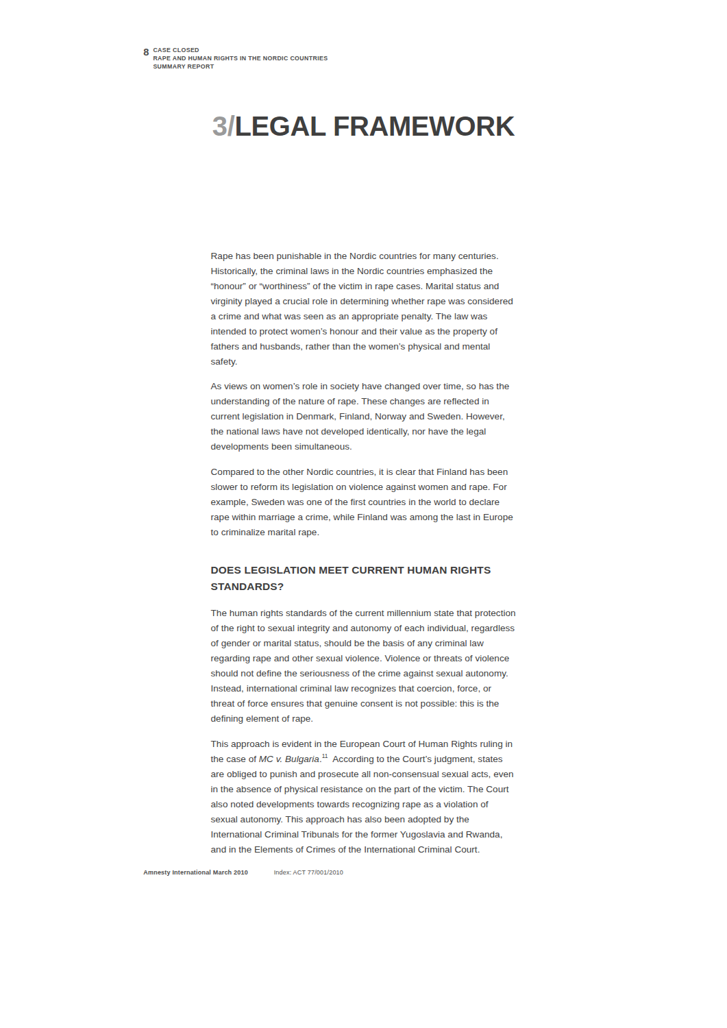8
Case Closed
Rape and Human Rights in the Nordic Countries
Summary Report
3/Legal Framework
Rape has been punishable in the Nordic countries for many centuries. Historically, the criminal laws in the Nordic countries emphasized the “honour” or “worthiness” of the victim in rape cases. Marital status and virginity played a crucial role in determining whether rape was considered a crime and what was seen as an appropriate penalty. The law was intended to protect women’s honour and their value as the property of fathers and husbands, rather than the women’s physical and mental safety.
As views on women’s role in society have changed over time, so has the understanding of the nature of rape. These changes are reflected in current legislation in Denmark, Finland, Norway and Sweden. However, the national laws have not developed identically, nor have the legal developments been simultaneous.
Compared to the other Nordic countries, it is clear that Finland has been slower to reform its legislation on violence against women and rape. For example, Sweden was one of the first countries in the world to declare rape within marriage a crime, while Finland was among the last in Europe to criminalize marital rape.
Does legislation meet current human rights standards?
The human rights standards of the current millennium state that protection of the right to sexual integrity and autonomy of each individual, regardless of gender or marital status, should be the basis of any criminal law regarding rape and other sexual violence. Violence or threats of violence should not define the seriousness of the crime against sexual autonomy. Instead, international criminal law recognizes that coercion, force, or threat of force ensures that genuine consent is not possible: this is the defining element of rape.
This approach is evident in the European Court of Human Rights ruling in the case of MC v. Bulgaria.11 According to the Court’s judgment, states are obliged to punish and prosecute all non-consensual sexual acts, even in the absence of physical resistance on the part of the victim. The Court also noted developments towards recognizing rape as a violation of sexual autonomy. This approach has also been adopted by the International Criminal Tribunals for the former Yugoslavia and Rwanda, and in the Elements of Crimes of the International Criminal Court.
Amnesty International March 2010 Index: ACT 77/001/2010